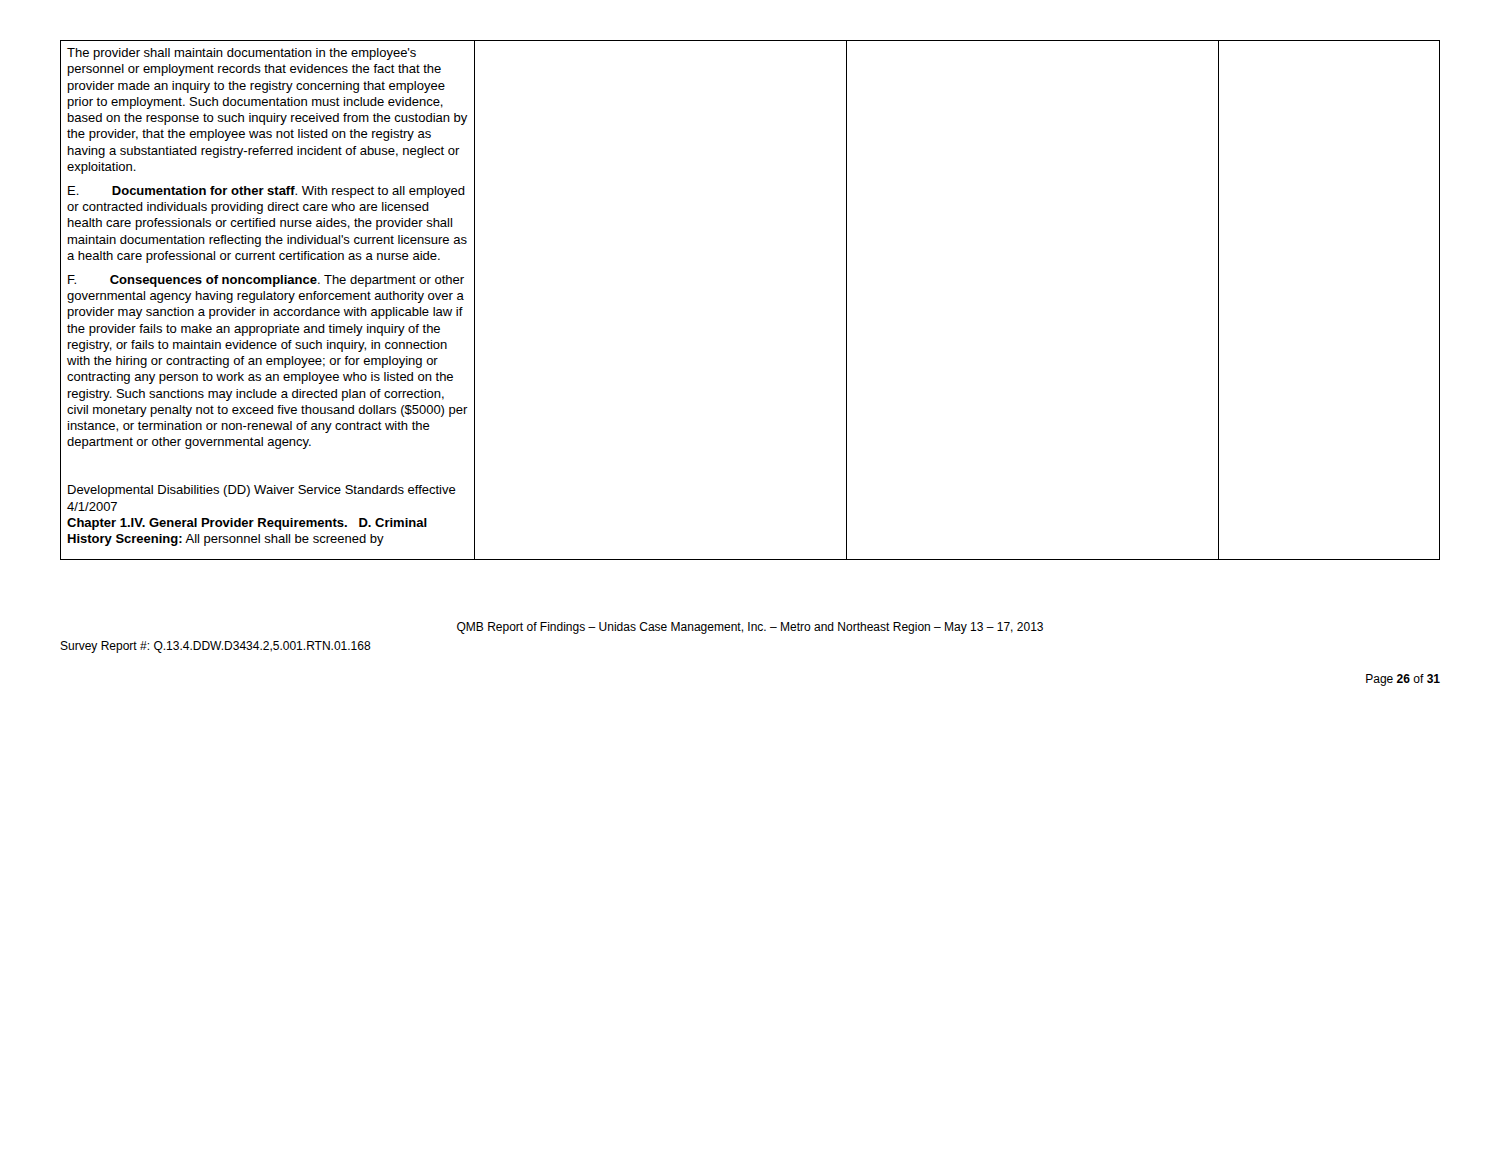| The provider shall maintain documentation in the employee's personnel or employment records that evidences the fact that the provider made an inquiry to the registry concerning that employee prior to employment. Such documentation must include evidence, based on the response to such inquiry received from the custodian by the provider, that the employee was not listed on the registry as having a substantiated registry-referred incident of abuse, neglect or exploitation. E. Documentation for other staff . With respect to all employed or contracted individuals providing direct care who are licensed health care professionals or certified nurse aides, the provider shall maintain documentation reflecting the individual's current licensure as a health care professional or current certification as a nurse aide. F. Consequences of noncompliance . The department or other governmental agency having regulatory enforcement authority over a provider may sanction a provider in accordance with applicable law if the provider fails to make an appropriate and timely inquiry of the registry, or fails to maintain evidence of such inquiry, in connection with the hiring or contracting of an employee; or for employing or contracting any person to work as an employee who is listed on the registry. Such sanctions may include a directed plan of correction, civil monetary penalty not to exceed five thousand dollars ($5000) per instance, or termination or non-renewal of any contract with the department or other governmental agency. Developmental Disabilities (DD) Waiver Service Standards effective 4/1/2007 Chapter 1.IV. General Provider Requirements. D. Criminal History Screening: All personnel shall be screened by | | | |
QMB Report of Findings – Unidas Case Management, Inc. – Metro and Northeast Region – May 13 – 17, 2013
Survey Report #: Q.13.4.DDW.D3434.2,5.001.RTN.01.168
Page 26 of 31